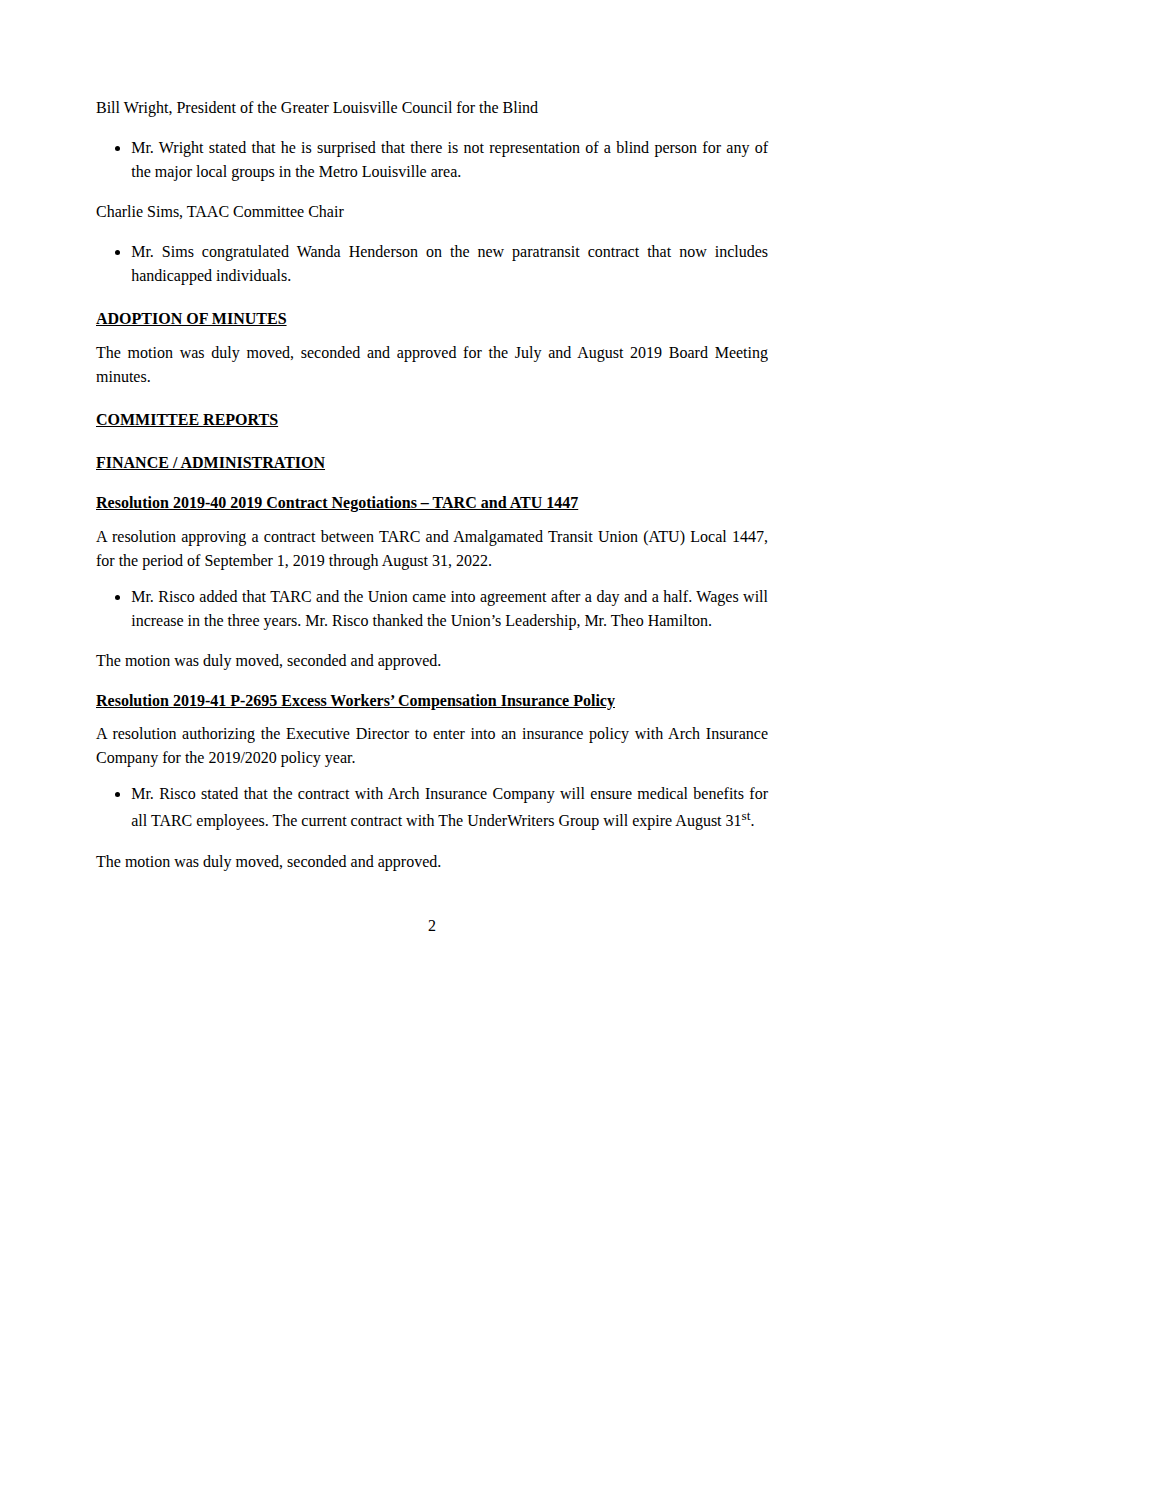Bill Wright, President of the Greater Louisville Council for the Blind
Mr. Wright stated that he is surprised that there is not representation of a blind person for any of the major local groups in the Metro Louisville area.
Charlie Sims, TAAC Committee Chair
Mr. Sims congratulated Wanda Henderson on the new paratransit contract that now includes handicapped individuals.
ADOPTION OF MINUTES
The motion was duly moved, seconded and approved for the July and August 2019 Board Meeting minutes.
COMMITTEE REPORTS
FINANCE / ADMINISTRATION
Resolution 2019-40 2019 Contract Negotiations – TARC and ATU 1447
A resolution approving a contract between TARC and Amalgamated Transit Union (ATU) Local 1447, for the period of September 1, 2019 through August 31, 2022.
Mr. Risco added that TARC and the Union came into agreement after a day and a half. Wages will increase in the three years. Mr. Risco thanked the Union’s Leadership, Mr. Theo Hamilton.
The motion was duly moved, seconded and approved.
Resolution 2019-41 P-2695 Excess Workers’ Compensation Insurance Policy
A resolution authorizing the Executive Director to enter into an insurance policy with Arch Insurance Company for the 2019/2020 policy year.
Mr. Risco stated that the contract with Arch Insurance Company will ensure medical benefits for all TARC employees. The current contract with The UnderWriters Group will expire August 31st.
The motion was duly moved, seconded and approved.
2